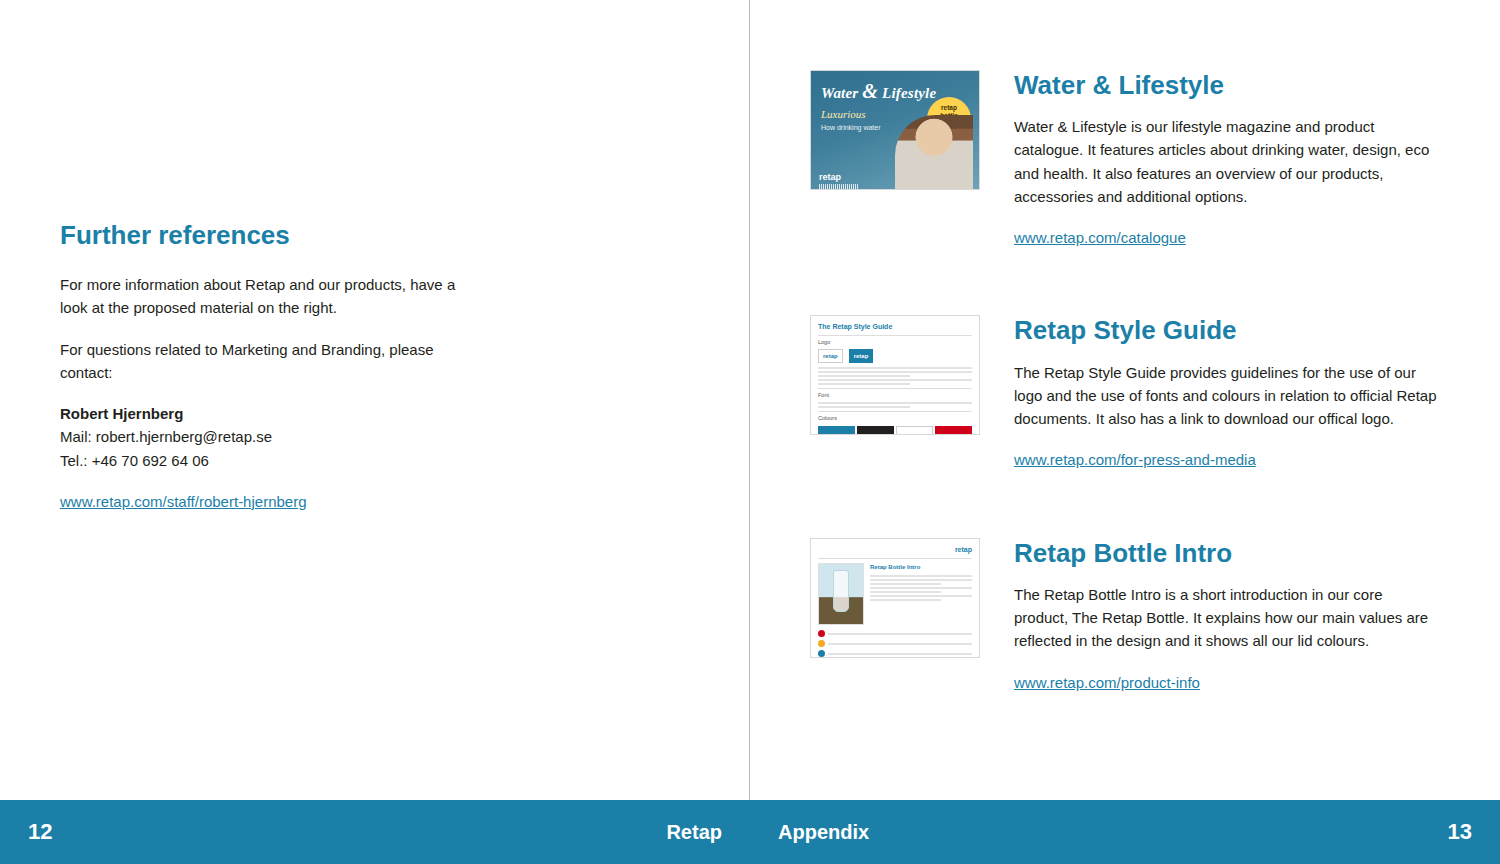Further references
For more information about Retap and our products, have a look at the proposed material on the right.
For questions related to Marketing and Branding, please contact:
Robert Hjernberg
Mail: robert.hjernberg@retap.se
Tel.: +46 70 692 64 06
www.retap.com/staff/robert-hjernberg
Water & Lifestyle
Luxurious
How drinking water
retap
bottle
your choice
retap
Water & Lifestyle
Water & Lifestyle is our lifestyle magazine and product catalogue. It features articles about drinking water, design, eco and health. It also features an overview of our products, accessories and additional options.
www.retap.com/catalogue
The Retap Style Guide
Logo
retap retap
Font
Colours
Retap Style Guide
The Retap Style Guide provides guidelines for the use of our logo and the use of fonts and colours in relation to official Retap documents. It also has a link to download our offical logo.
www.retap.com/for-press-and-media
retap
Retap Bottle Intro
Retap Bottle Intro
The Retap Bottle Intro is a short introduction in our core product, The Retap Bottle. It explains how our main values are reflected in the design and it shows all our lid colours.
www.retap.com/product-info
12 Retap
Appendix 13